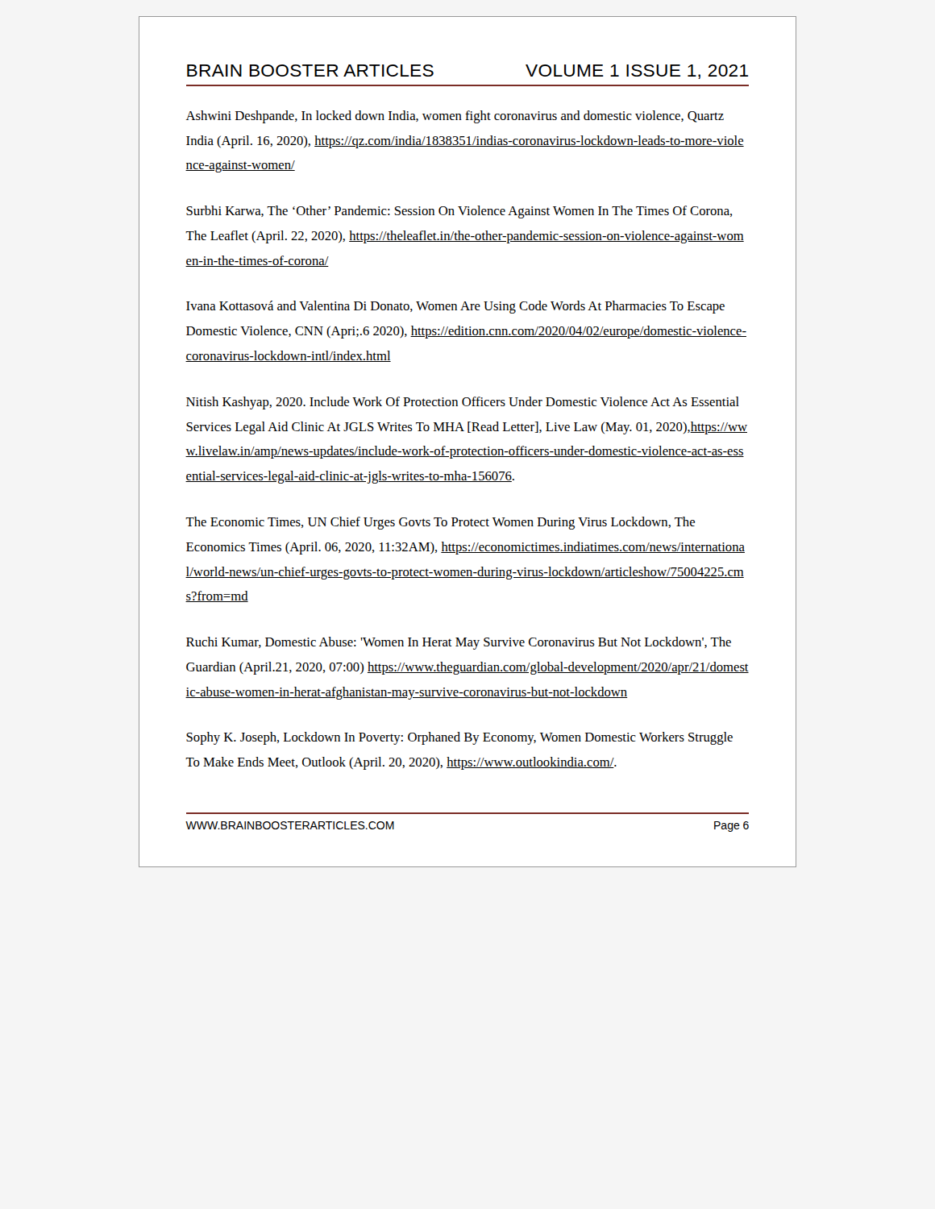BRAIN BOOSTER ARTICLES VOLUME 1 ISSUE 1, 2021
Ashwini Deshpande, In locked down India, women fight coronavirus and domestic violence, Quartz India (April. 16, 2020), https://qz.com/india/1838351/indias-coronavirus-lockdown-leads-to-more-violence-against-women/
Surbhi Karwa, The ‘Other’ Pandemic: Session On Violence Against Women In The Times Of Corona, The Leaflet (April. 22, 2020), https://theleaflet.in/the-other-pandemic-session-on-violence-against-women-in-the-times-of-corona/
Ivana Kottasová and Valentina Di Donato, Women Are Using Code Words At Pharmacies To Escape Domestic Violence, CNN (Apri;.6 2020), https://edition.cnn.com/2020/04/02/europe/domestic-violence-coronavirus-lockdown-intl/index.html
Nitish Kashyap, 2020. Include Work Of Protection Officers Under Domestic Violence Act As Essential Services Legal Aid Clinic At JGLS Writes To MHA [Read Letter], Live Law (May. 01, 2020),https://www.livelaw.in/amp/news-updates/include-work-of-protection-officers-under-domestic-violence-act-as-essential-services-legal-aid-clinic-at-jgls-writes-to-mha-156076.
The Economic Times, UN Chief Urges Govts To Protect Women During Virus Lockdown, The Economics Times (April. 06, 2020, 11:32AM), https://economictimes.indiatimes.com/news/international/world-news/un-chief-urges-govts-to-protect-women-during-virus-lockdown/articleshow/75004225.cms?from=md
Ruchi Kumar, Domestic Abuse: 'Women In Herat May Survive Coronavirus But Not Lockdown', The Guardian (April.21, 2020, 07:00) https://www.theguardian.com/global-development/2020/apr/21/domestic-abuse-women-in-herat-afghanistan-may-survive-coronavirus-but-not-lockdown
Sophy K. Joseph, Lockdown In Poverty: Orphaned By Economy, Women Domestic Workers Struggle To Make Ends Meet, Outlook (April. 20, 2020), https://www.outlookindia.com/.
WWW.BRAINBOOSTERARTICLES.COM Page 6